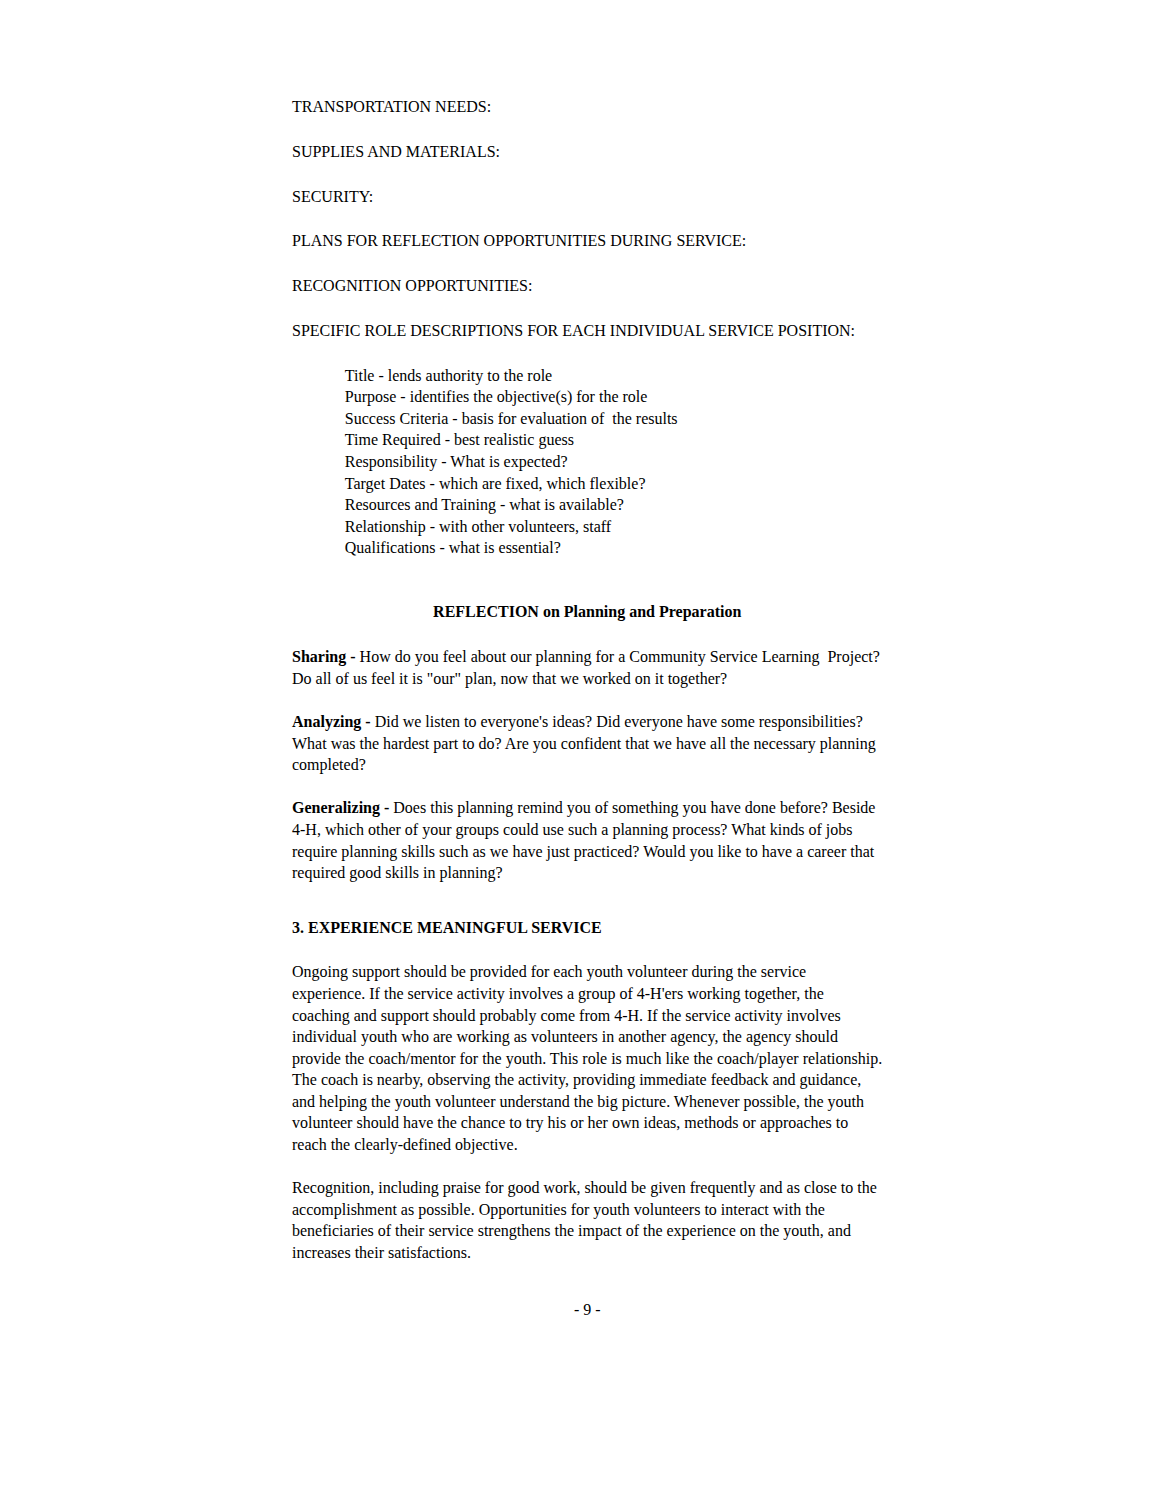TRANSPORTATION NEEDS:
SUPPLIES AND MATERIALS:
SECURITY:
PLANS FOR REFLECTION OPPORTUNITIES DURING SERVICE:
RECOGNITION OPPORTUNITIES:
SPECIFIC ROLE DESCRIPTIONS FOR EACH INDIVIDUAL SERVICE POSITION:
Title - lends authority to the role
Purpose - identifies the objective(s) for the role
Success Criteria - basis for evaluation of the results
Time Required - best realistic guess
Responsibility - What is expected?
Target Dates - which are fixed, which flexible?
Resources and Training - what is available?
Relationship - with other volunteers, staff
Qualifications - what is essential?
REFLECTION on Planning and Preparation
Sharing - How do you feel about our planning for a Community Service Learning Project? Do all of us feel it is "our" plan, now that we worked on it together?
Analyzing - Did we listen to everyone's ideas? Did everyone have some responsibilities? What was the hardest part to do? Are you confident that we have all the necessary planning completed?
Generalizing - Does this planning remind you of something you have done before? Beside 4-H, which other of your groups could use such a planning process? What kinds of jobs require planning skills such as we have just practiced? Would you like to have a career that required good skills in planning?
3. EXPERIENCE MEANINGFUL SERVICE
Ongoing support should be provided for each youth volunteer during the service experience. If the service activity involves a group of 4-H'ers working together, the coaching and support should probably come from 4-H. If the service activity involves individual youth who are working as volunteers in another agency, the agency should provide the coach/mentor for the youth. This role is much like the coach/player relationship. The coach is nearby, observing the activity, providing immediate feedback and guidance, and helping the youth volunteer understand the big picture. Whenever possible, the youth volunteer should have the chance to try his or her own ideas, methods or approaches to reach the clearly-defined objective.
Recognition, including praise for good work, should be given frequently and as close to the accomplishment as possible. Opportunities for youth volunteers to interact with the beneficiaries of their service strengthens the impact of the experience on the youth, and increases their satisfactions.
- 9 -